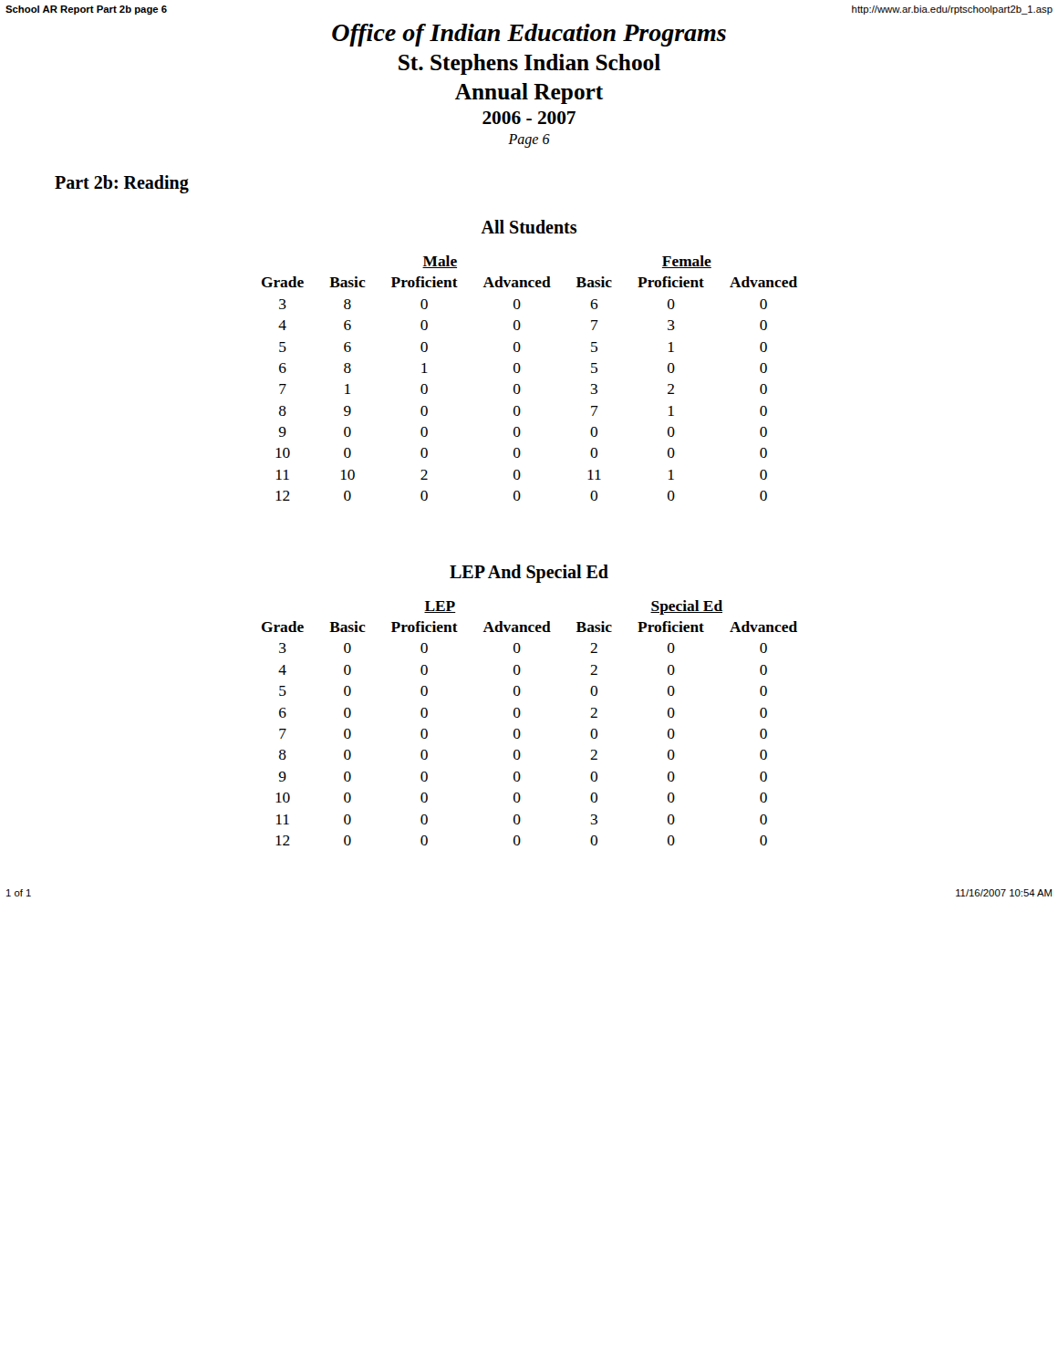School AR Report Part 2b page 6 http://www.ar.bia.edu/rptschoolpart2b_1.asp
Office of Indian Education Programs
St. Stephens Indian School
Annual Report
2006 - 2007
Page 6
Part 2b: Reading
All Students
| | Male | Female |
| --- | --- | --- |
| Grade | Basic | Proficient | Advanced | Basic | Proficient | Advanced |
| 3 | 8 | 0 | 0 | 6 | 0 | 0 |
| 4 | 6 | 0 | 0 | 7 | 3 | 0 |
| 5 | 6 | 0 | 0 | 5 | 1 | 0 |
| 6 | 8 | 1 | 0 | 5 | 0 | 0 |
| 7 | 1 | 0 | 0 | 3 | 2 | 0 |
| 8 | 9 | 0 | 0 | 7 | 1 | 0 |
| 9 | 0 | 0 | 0 | 0 | 0 | 0 |
| 10 | 0 | 0 | 0 | 0 | 0 | 0 |
| 11 | 10 | 2 | 0 | 11 | 1 | 0 |
| 12 | 0 | 0 | 0 | 0 | 0 | 0 |
LEP And Special Ed
| | LEP | Special Ed |
| --- | --- | --- |
| Grade | Basic | Proficient | Advanced | Basic | Proficient | Advanced |
| 3 | 0 | 0 | 0 | 2 | 0 | 0 |
| 4 | 0 | 0 | 0 | 2 | 0 | 0 |
| 5 | 0 | 0 | 0 | 0 | 0 | 0 |
| 6 | 0 | 0 | 0 | 2 | 0 | 0 |
| 7 | 0 | 0 | 0 | 0 | 0 | 0 |
| 8 | 0 | 0 | 0 | 2 | 0 | 0 |
| 9 | 0 | 0 | 0 | 0 | 0 | 0 |
| 10 | 0 | 0 | 0 | 0 | 0 | 0 |
| 11 | 0 | 0 | 0 | 3 | 0 | 0 |
| 12 | 0 | 0 | 0 | 0 | 0 | 0 |
1 of 1 11/16/2007 10:54 AM